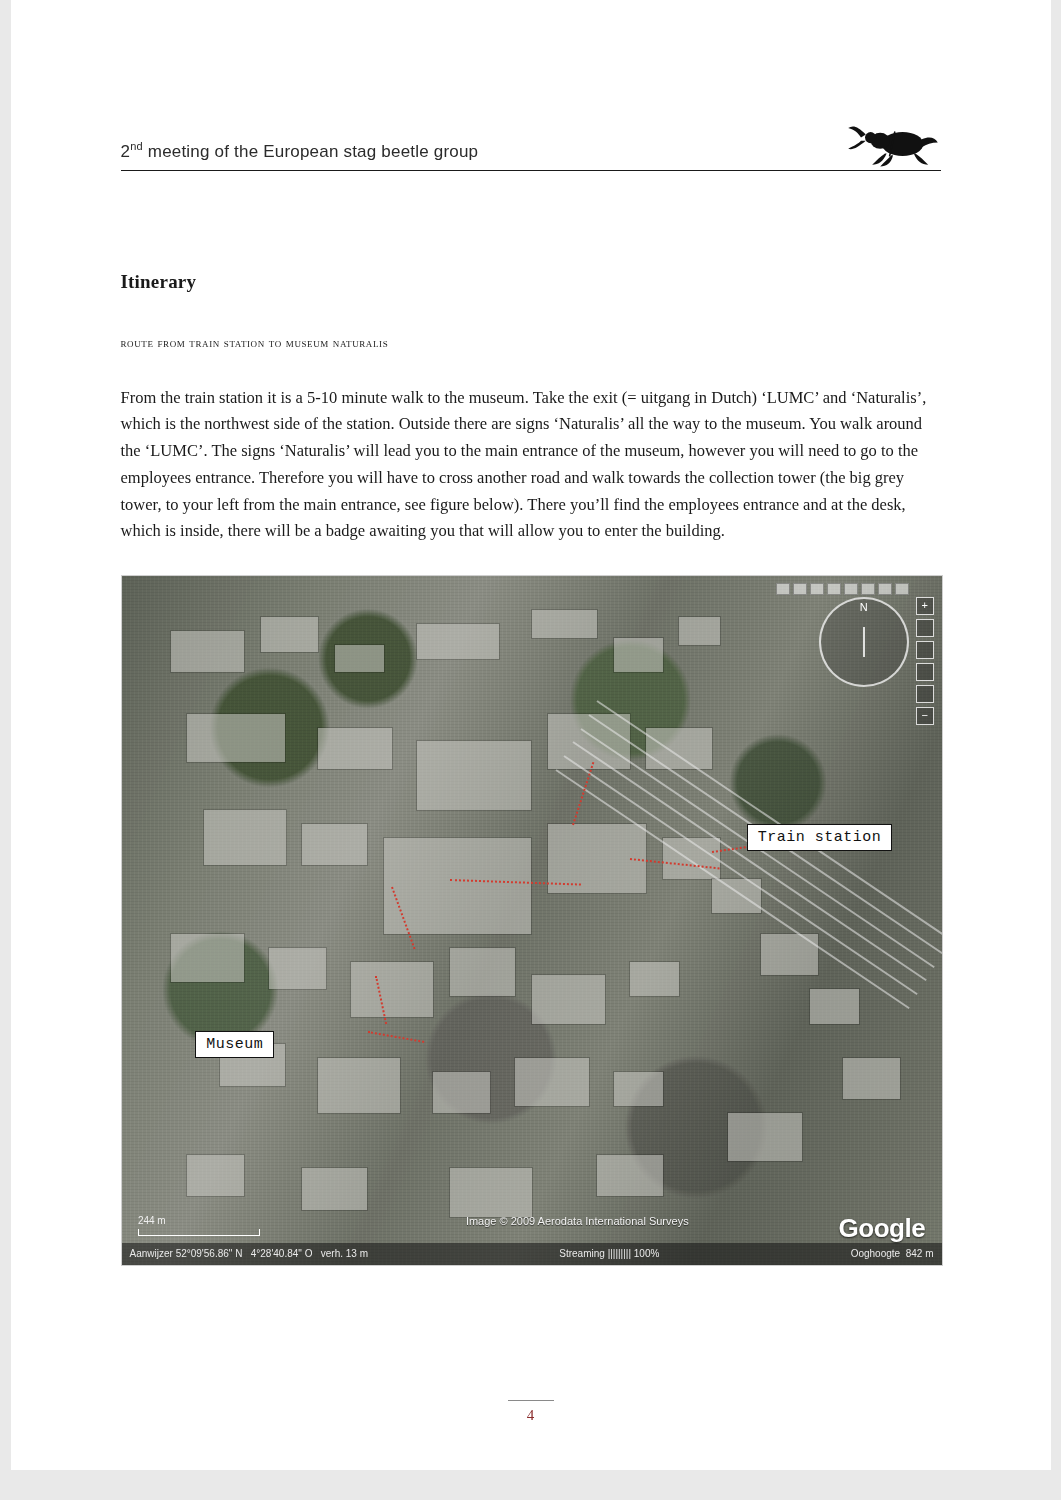2nd meeting of the European stag beetle group
Itinerary
Route from train station to museum Naturalis
From the train station it is a 5-10 minute walk to the museum. Take the exit (= uitgang in Dutch) ‘LUMC’ and ‘Naturalis’, which is the northwest side of the station. Outside there are signs ‘Naturalis’ all the way to the museum. You walk around the ‘LUMC’. The signs ‘Naturalis’ will lead you to the main entrance of the museum, however you will need to go to the employees entrance. Therefore you will have to cross another road and walk towards the collection tower (the big grey tower, to your left from the main entrance, see figure below). There you’ll find the employees entrance and at the desk, which is inside, there will be a badge awaiting you that will allow you to enter the building.
Train station
Museum
+ −
Image © 2009 Aerodata International Surveys
Google
244 m
Aanwijzer 52°09'56.86" N 4°28'40.84" O verh. 13 m Streaming ||||||||| 100% Ooghoogte 842 m
4